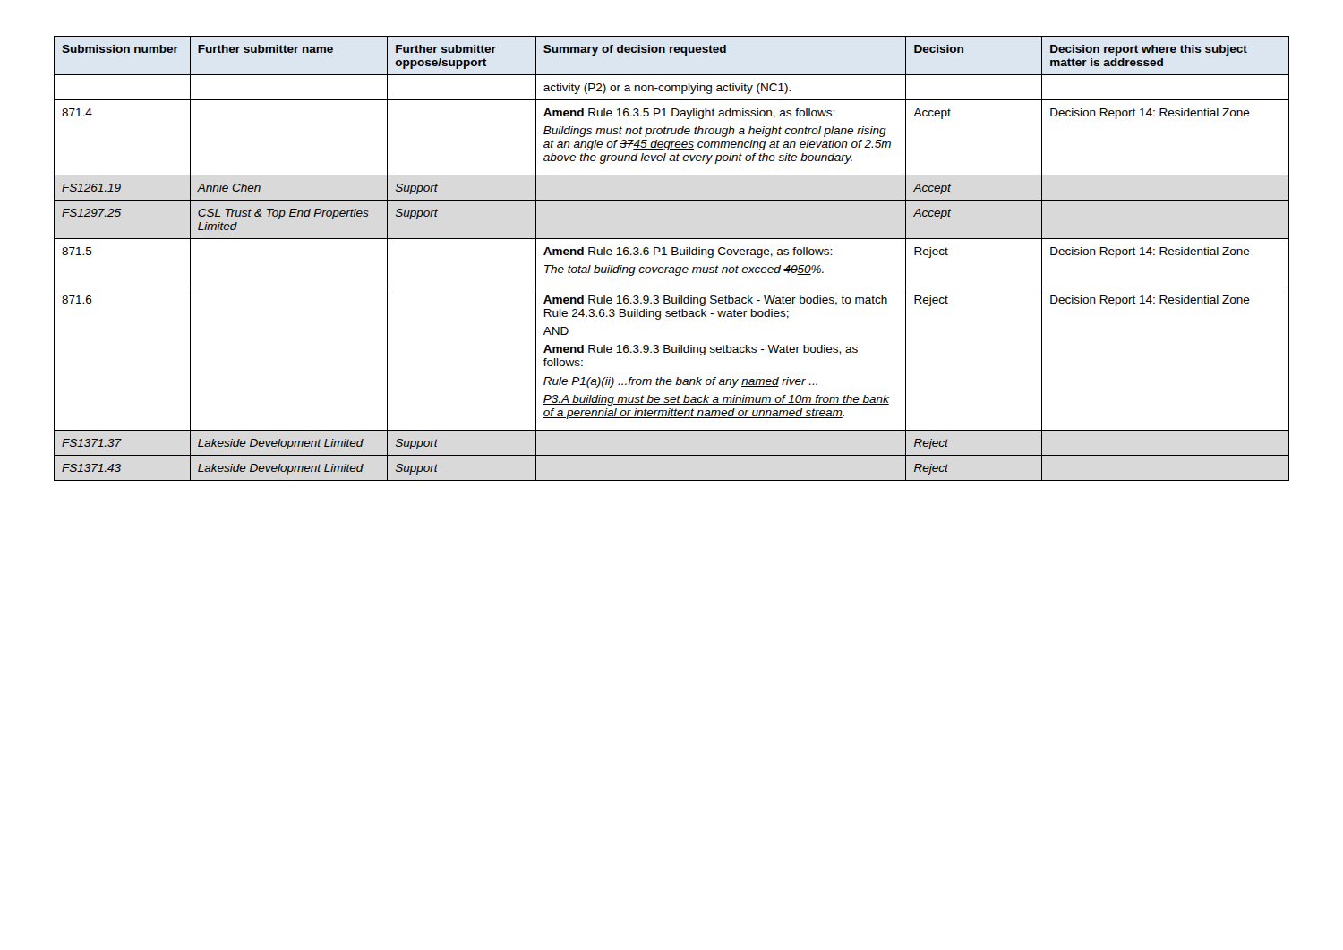| Submission number | Further submitter name | Further submitter oppose/support | Summary of decision requested | Decision | Decision report where this subject matter is addressed |
| --- | --- | --- | --- | --- | --- |
| | | | activity (P2) or a non-complying activity (NC1). | | |
| 871.4 | | | Amend Rule 16.3.5 P1 Daylight admission, as follows: Buildings must not protrude through a height control plane rising at an angle of 37 45 degrees commencing at an elevation of 2.5m above the ground level at every point of the site boundary. | Accept | Decision Report 14: Residential Zone |
| FS1261.19 | Annie Chen | Support | | Accept | |
| FS1297.25 | CSL Trust & Top End Properties Limited | Support | | Accept | |
| 871.5 | | | Amend Rule 16.3.6 P1 Building Coverage, as follows: The total building coverage must not exceed 40 50 %. | Reject | Decision Report 14: Residential Zone |
| 871.6 | | | Amend Rule 16.3.9.3 Building Setback - Water bodies, to match Rule 24.3.6.3 Building setback - water bodies; AND Amend Rule 16.3.9.3 Building setbacks - Water bodies, as follows: Rule P1(a)(ii) ...from the bank of any named river ... P3.A building must be set back a minimum of 10m from the bank of a perennial or intermittent named or unnamed stream . | Reject | Decision Report 14: Residential Zone |
| FS1371.37 | Lakeside Development Limited | Support | | Reject | |
| FS1371.43 | Lakeside Development Limited | Support | | Reject | |